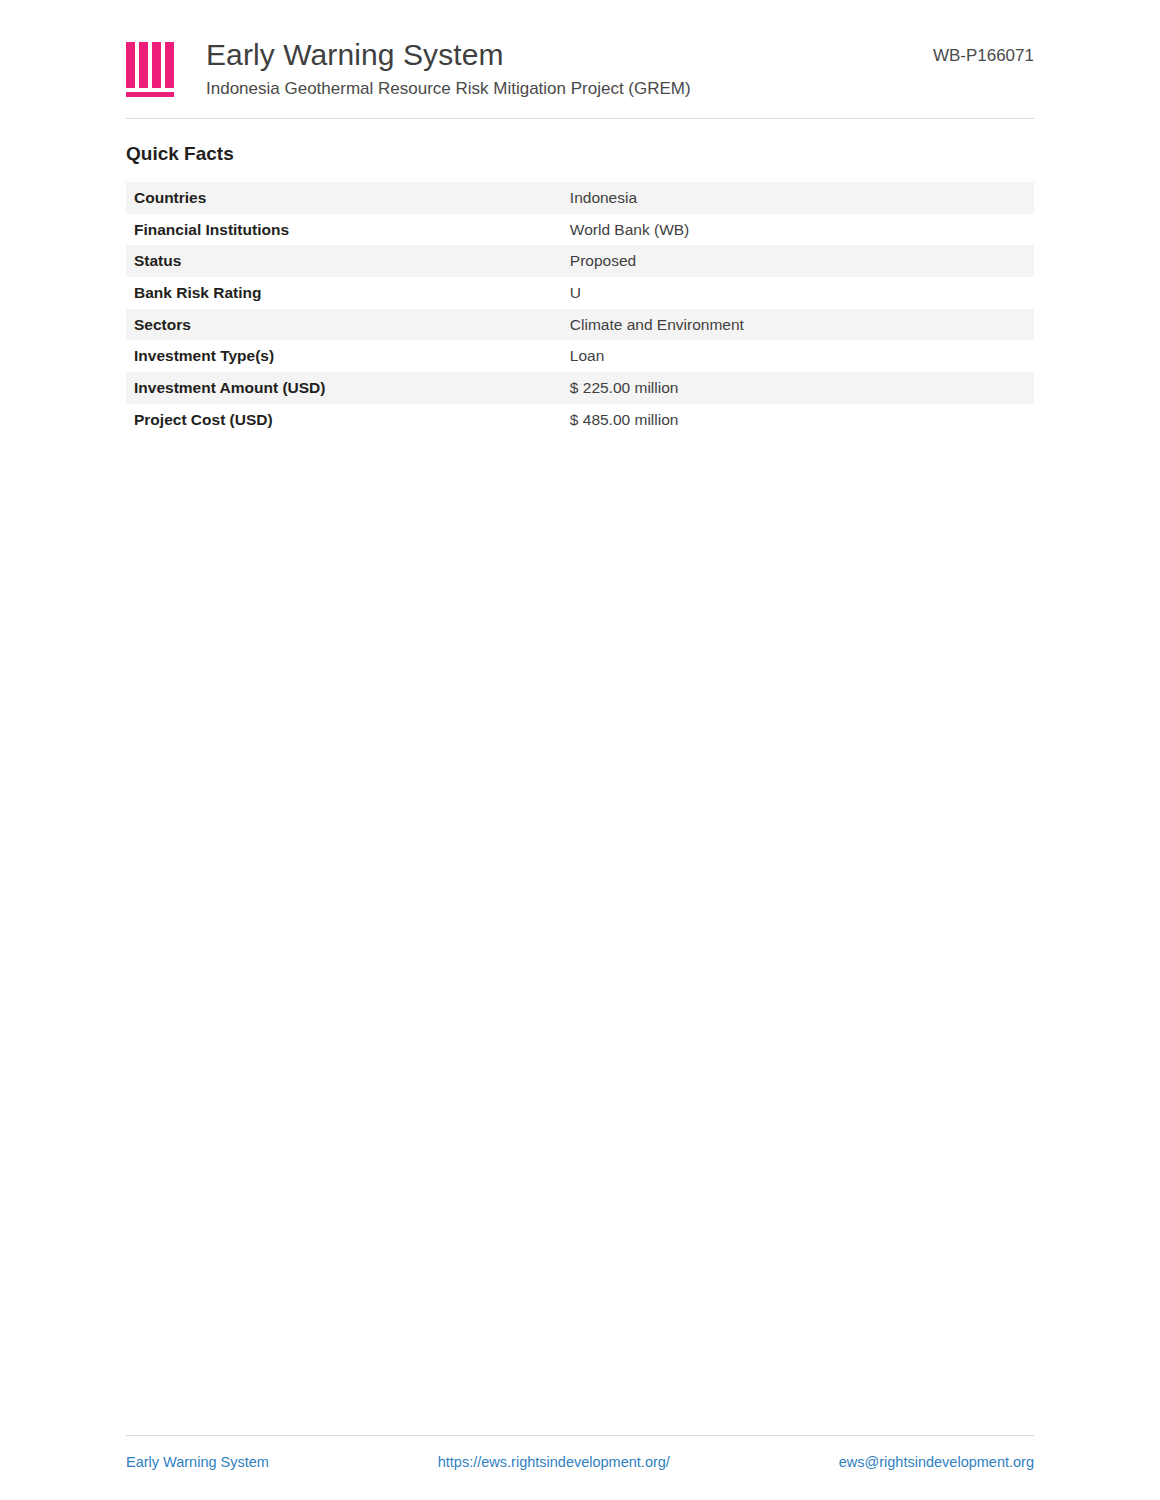Early Warning System
Indonesia Geothermal Resource Risk Mitigation Project (GREM)
WB-P166071
Quick Facts
| Countries | Indonesia |
| Financial Institutions | World Bank (WB) |
| Status | Proposed |
| Bank Risk Rating | U |
| Sectors | Climate and Environment |
| Investment Type(s) | Loan |
| Investment Amount (USD) | $ 225.00 million |
| Project Cost (USD) | $ 485.00 million |
Early Warning System
https://ews.rightsindevelopment.org/
ews@rightsindevelopment.org